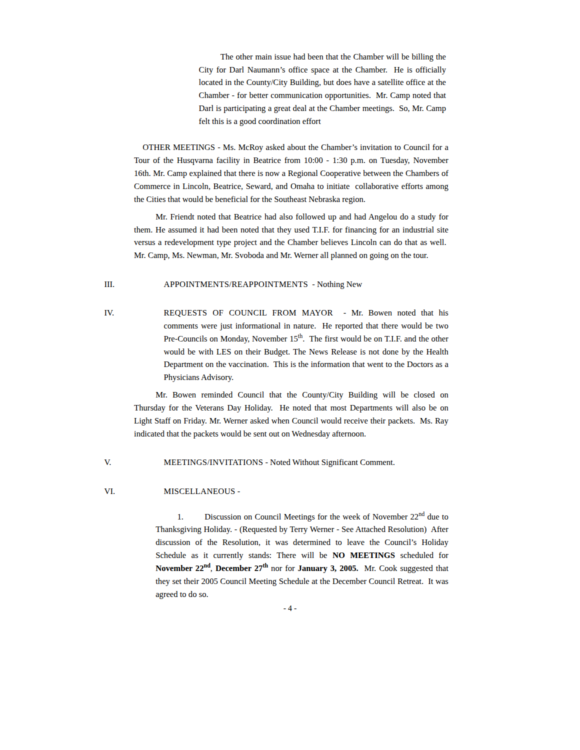The other main issue had been that the Chamber will be billing the City for Darl Naumann’s office space at the Chamber. He is officially located in the County/City Building, but does have a satellite office at the Chamber - for better communication opportunities. Mr. Camp noted that Darl is participating a great deal at the Chamber meetings. So, Mr. Camp felt this is a good coordination effort
OTHER MEETINGS - Ms. McRoy asked about the Chamber’s invitation to Council for a Tour of the Husqvarna facility in Beatrice from 10:00 - 1:30 p.m. on Tuesday, November 16th. Mr. Camp explained that there is now a Regional Cooperative between the Chambers of Commerce in Lincoln, Beatrice, Seward, and Omaha to initiate collaborative efforts among the Cities that would be beneficial for the Southeast Nebraska region.
Mr. Friendt noted that Beatrice had also followed up and had Angelou do a study for them. He assumed it had been noted that they used T.I.F. for financing for an industrial site versus a redevelopment type project and the Chamber believes Lincoln can do that as well. Mr. Camp, Ms. Newman, Mr. Svoboda and Mr. Werner all planned on going on the tour.
III. APPOINTMENTS/REAPPOINTMENTS - Nothing New
IV. REQUESTS OF COUNCIL FROM MAYOR - Mr. Bowen noted that his comments were just informational in nature. He reported that there would be two Pre-Councils on Monday, November 15th. The first would be on T.I.F. and the other would be with LES on their Budget. The News Release is not done by the Health Department on the vaccination. This is the information that went to the Doctors as a Physicians Advisory.
Mr. Bowen reminded Council that the County/City Building will be closed on Thursday for the Veterans Day Holiday. He noted that most Departments will also be on Light Staff on Friday. Mr. Werner asked when Council would receive their packets. Ms. Ray indicated that the packets would be sent out on Wednesday afternoon.
V. MEETINGS/INVITATIONS - Noted Without Significant Comment.
VI. MISCELLANEOUS -
1. Discussion on Council Meetings for the week of November 22nd due to Thanksgiving Holiday. - (Requested by Terry Werner - See Attached Resolution) After discussion of the Resolution, it was determined to leave the Council’s Holiday Schedule as it currently stands: There will be NO MEETINGS scheduled for November 22nd, December 27th nor for January 3, 2005. Mr. Cook suggested that they set their 2005 Council Meeting Schedule at the December Council Retreat. It was agreed to do so.
- 4 -